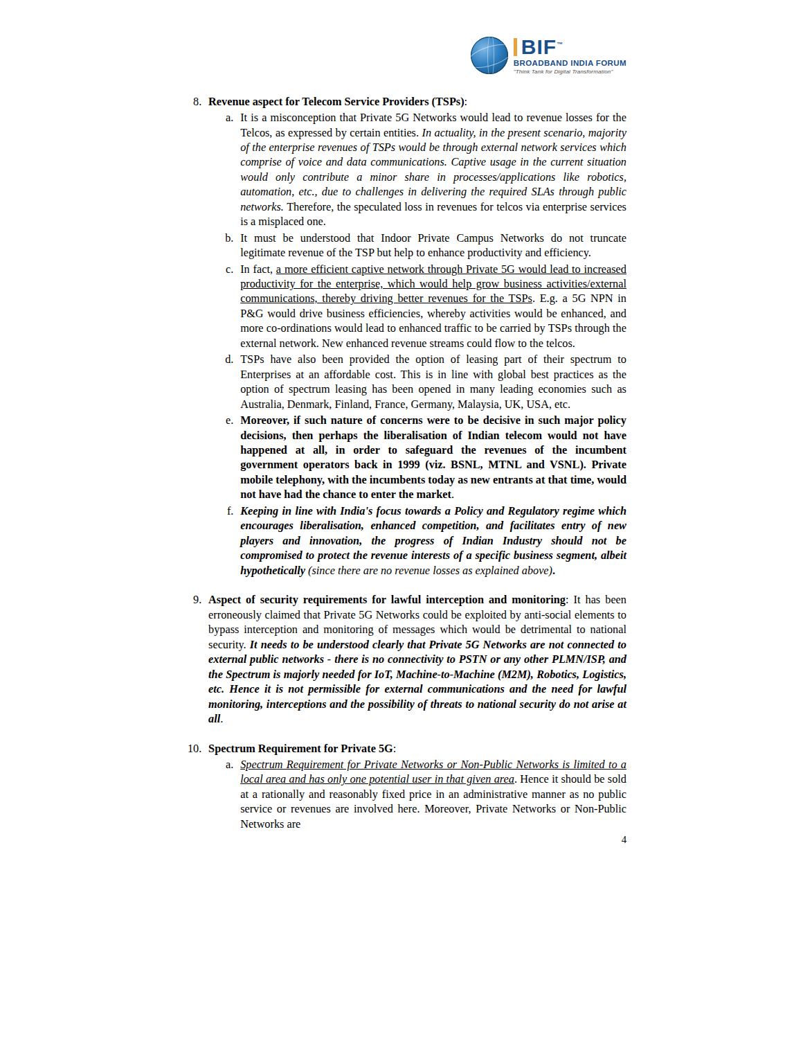BIF™
BROADBAND INDIA FORUM
"Think Tank for Digital Transformation"
Revenue aspect for Telecom Service Providers (TSPs):
It is a misconception that Private 5G Networks would lead to revenue losses for the Telcos, as expressed by certain entities. In actuality, in the present scenario, majority of the enterprise revenues of TSPs would be through external network services which comprise of voice and data communications. Captive usage in the current situation would only contribute a minor share in processes/applications like robotics, automation, etc., due to challenges in delivering the required SLAs through public networks. Therefore, the speculated loss in revenues for telcos via enterprise services is a misplaced one.
It must be understood that Indoor Private Campus Networks do not truncate legitimate revenue of the TSP but help to enhance productivity and efficiency.
In fact, a more efficient captive network through Private 5G would lead to increased productivity for the enterprise, which would help grow business activities/external communications, thereby driving better revenues for the TSPs. E.g. a 5G NPN in P&G would drive business efficiencies, whereby activities would be enhanced, and more co-ordinations would lead to enhanced traffic to be carried by TSPs through the external network. New enhanced revenue streams could flow to the telcos.
TSPs have also been provided the option of leasing part of their spectrum to Enterprises at an affordable cost. This is in line with global best practices as the option of spectrum leasing has been opened in many leading economies such as Australia, Denmark, Finland, France, Germany, Malaysia, UK, USA, etc.
Moreover, if such nature of concerns were to be decisive in such major policy decisions, then perhaps the liberalisation of Indian telecom would not have happened at all, in order to safeguard the revenues of the incumbent government operators back in 1999 (viz. BSNL, MTNL and VSNL). Private mobile telephony, with the incumbents today as new entrants at that time, would not have had the chance to enter the market.
Keeping in line with India's focus towards a Policy and Regulatory regime which encourages liberalisation, enhanced competition, and facilitates entry of new players and innovation, the progress of Indian Industry should not be compromised to protect the revenue interests of a specific business segment, albeit hypothetically (since there are no revenue losses as explained above).
Aspect of security requirements for lawful interception and monitoring: It has been erroneously claimed that Private 5G Networks could be exploited by anti-social elements to bypass interception and monitoring of messages which would be detrimental to national security. It needs to be understood clearly that Private 5G Networks are not connected to external public networks - there is no connectivity to PSTN or any other PLMN/ISP, and the Spectrum is majorly needed for IoT, Machine-to-Machine (M2M), Robotics, Logistics, etc. Hence it is not permissible for external communications and the need for lawful monitoring, interceptions and the possibility of threats to national security do not arise at all.
Spectrum Requirement for Private 5G:
Spectrum Requirement for Private Networks or Non-Public Networks is limited to a local area and has only one potential user in that given area. Hence it should be sold at a rationally and reasonably fixed price in an administrative manner as no public service or revenues are involved here. Moreover, Private Networks or Non-Public Networks are
4